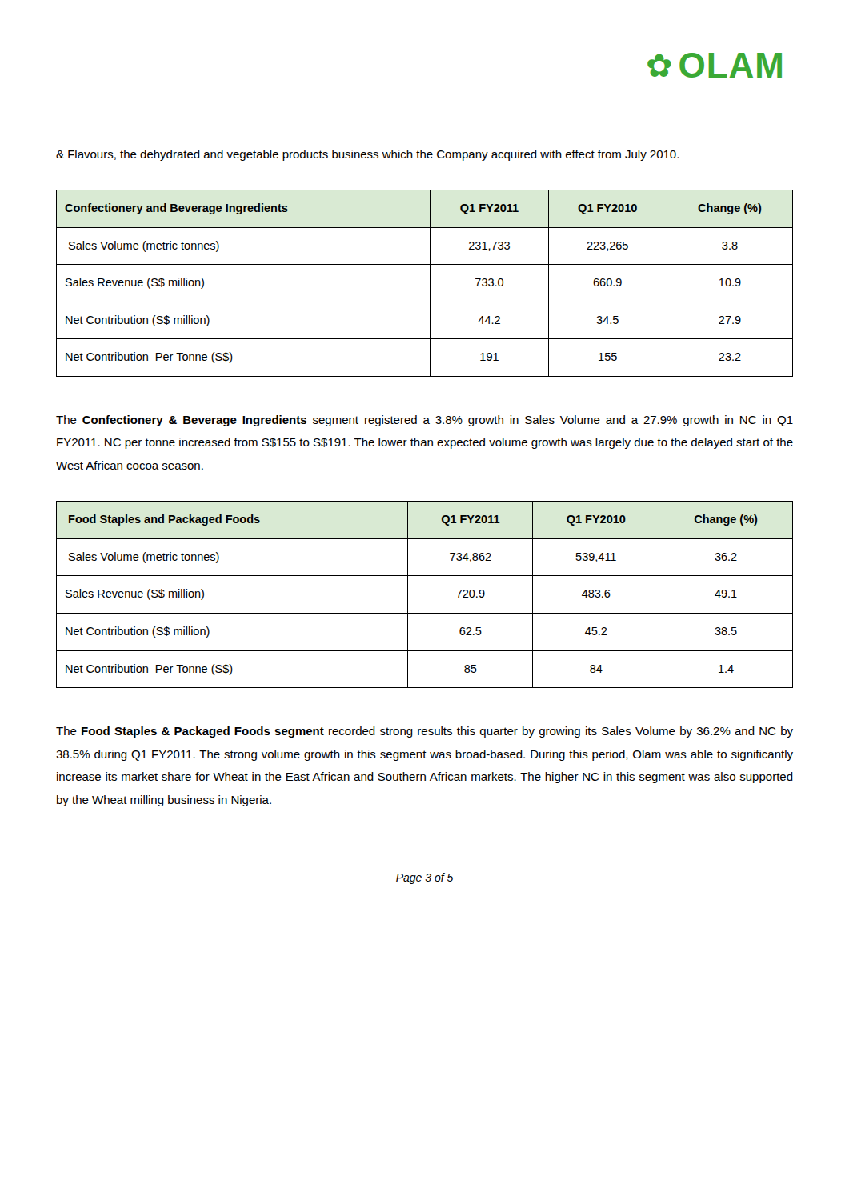✿OLAM
& Flavours, the dehydrated and vegetable products business which the Company acquired with effect from July 2010.
| Confectionery and Beverage Ingredients | Q1 FY2011 | Q1 FY2010 | Change (%) |
| --- | --- | --- | --- |
| Sales Volume (metric tonnes) | 231,733 | 223,265 | 3.8 |
| Sales Revenue (S$ million) | 733.0 | 660.9 | 10.9 |
| Net Contribution (S$ million) | 44.2 | 34.5 | 27.9 |
| Net Contribution Per Tonne (S$) | 191 | 155 | 23.2 |
The Confectionery & Beverage Ingredients segment registered a 3.8% growth in Sales Volume and a 27.9% growth in NC in Q1 FY2011. NC per tonne increased from S$155 to S$191. The lower than expected volume growth was largely due to the delayed start of the West African cocoa season.
| Food Staples and Packaged Foods | Q1 FY2011 | Q1 FY2010 | Change (%) |
| --- | --- | --- | --- |
| Sales Volume (metric tonnes) | 734,862 | 539,411 | 36.2 |
| Sales Revenue (S$ million) | 720.9 | 483.6 | 49.1 |
| Net Contribution (S$ million) | 62.5 | 45.2 | 38.5 |
| Net Contribution Per Tonne (S$) | 85 | 84 | 1.4 |
The Food Staples & Packaged Foods segment recorded strong results this quarter by growing its Sales Volume by 36.2% and NC by 38.5% during Q1 FY2011. The strong volume growth in this segment was broad-based. During this period, Olam was able to significantly increase its market share for Wheat in the East African and Southern African markets. The higher NC in this segment was also supported by the Wheat milling business in Nigeria.
Page 3 of 5